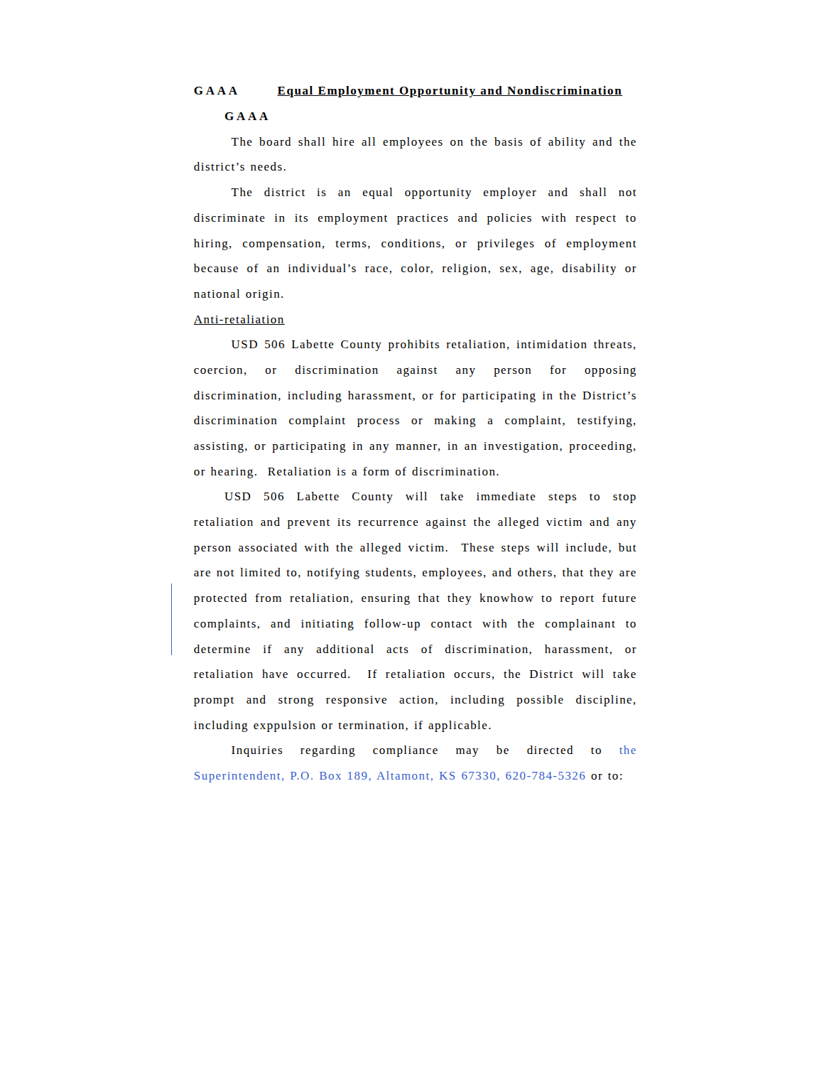GAAA Equal Employment Opportunity and Nondiscrimination GAAA
The board shall hire all employees on the basis of ability and the district’s needs.
The district is an equal opportunity employer and shall not discriminate in its employment practices and policies with respect to hiring, compensation, terms, conditions, or privileges of employment because of an individual’s race, color, religion, sex, age, disability or national origin.
Anti-retaliation
USD 506 Labette County prohibits retaliation, intimidation threats, coercion, or discrimination against any person for opposing discrimination, including harassment, or for participating in the District’s discrimination complaint process or making a complaint, testifying, assisting, or participating in any manner, in an investigation, proceeding, or hearing. Retaliation is a form of discrimination.
USD 506 Labette County will take immediate steps to stop retaliation and prevent its recurrence against the alleged victim and any person associated with the alleged victim. These steps will include, but are not limited to, notifying students, employees, and others, that they are protected from retaliation, ensuring that they knowhow to report future complaints, and initiating follow-up contact with the complainant to determine if any additional acts of discrimination, harassment, or retaliation have occurred. If retaliation occurs, the District will take prompt and strong responsive action, including possible discipline, including exppulsion or termination, if applicable.
Inquiries regarding compliance may be directed to the Superintendent, P.O. Box 189, Altamont, KS 67330, 620-784-5326 or to: